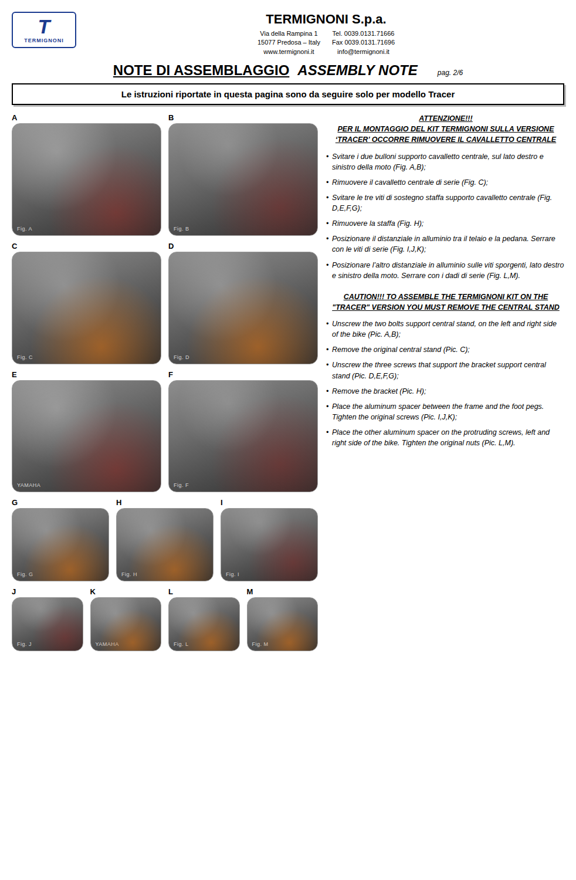T
TERMIGNONI
TERMIGNONI S.p.a.
| Via della Rampina 1 | Tel. 0039.0131.71666 |
| 15077 Predosa – Italy | Fax 0039.0131.71696 |
| www.termignoni.it | info@termignoni.it |
NOTE DI ASSEMBLAGGIO ASSEMBLY NOTE pag. 2/6
Le istruzioni riportate in questa pagina sono da seguire solo per modello Tracer
A
Fig. A
B
Fig. B
C
Fig. C
D
Fig. D
E
YAMAHA
F
Fig. F
G
Fig. G
H
Fig. H
I
Fig. I
J
Fig. J
K
YAMAHA
L
Fig. L
M
Fig. M
ATTENZIONE!!! PER IL MONTAGGIO DEL KIT TERMIGNONI SULLA VERSIONE ‘TRACER’ OCCORRE RIMUOVERE IL CAVALLETTO CENTRALE
Svitare i due bulloni supporto cavalletto centrale, sul lato destro e sinistro della moto (Fig. A,B);
Rimuovere il cavalletto centrale di serie (Fig. C);
Svitare le tre viti di sostegno staffa supporto cavalletto centrale (Fig. D,E,F,G);
Rimuovere la staffa (Fig. H);
Posizionare il distanziale in alluminio tra il telaio e la pedana. Serrare con le viti di serie (Fig. I,J,K);
Posizionare l’altro distanziale in alluminio sulle viti sporgenti, lato destro e sinistro della moto. Serrare con i dadi di serie (Fig. L,M).
CAUTION!!! TO ASSEMBLE THE TERMIGNONI KIT ON THE "TRACER" VERSION YOU MUST REMOVE THE CENTRAL STAND
Unscrew the two bolts support central stand, on the left and right side of the bike (Pic. A,B);
Remove the original central stand (Pic. C);
Unscrew the three screws that support the bracket support central stand (Pic. D,E,F,G);
Remove the bracket (Pic. H);
Place the aluminum spacer between the frame and the foot pegs. Tighten the original screws (Pic. I,J,K);
Place the other aluminum spacer on the protruding screws, left and right side of the bike. Tighten the original nuts (Pic. L,M).